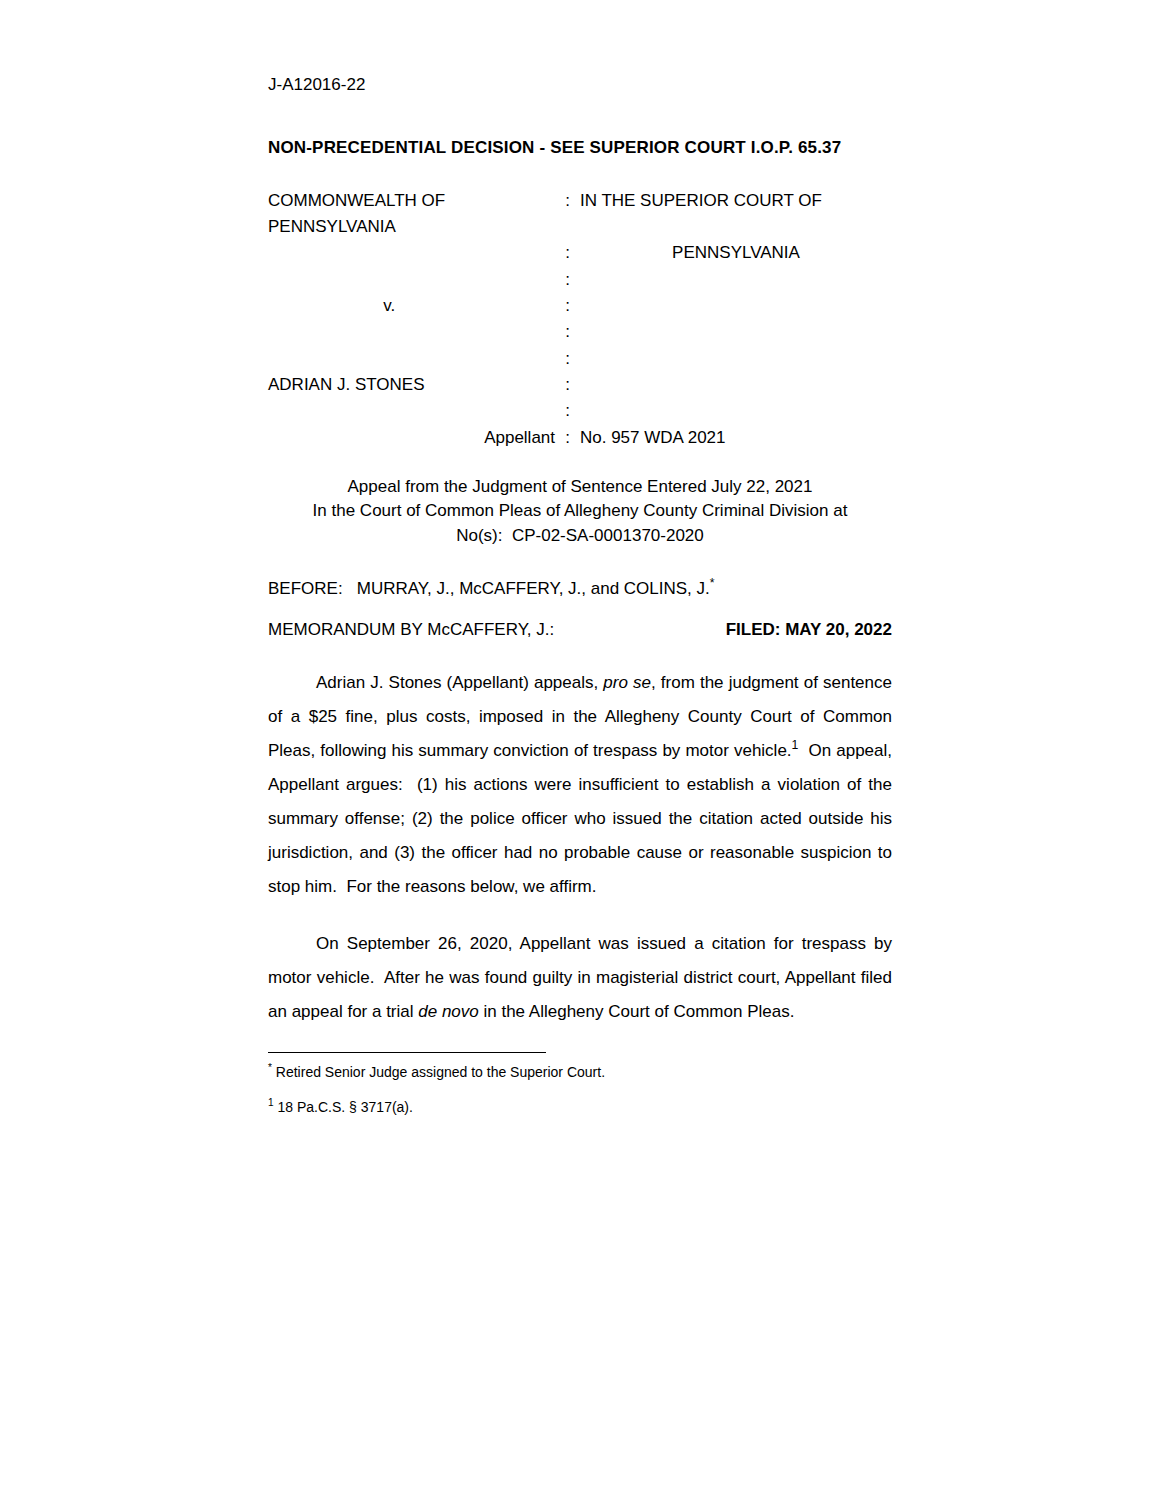J-A12016-22
NON-PRECEDENTIAL DECISION - SEE SUPERIOR COURT I.O.P. 65.37
| COMMONWEALTH OF PENNSYLVANIA | : | IN THE SUPERIOR COURT OF |
| | : | PENNSYLVANIA |
| | : | |
| v. | : | |
| | : | |
| | : | |
| ADRIAN J. STONES | : | |
| | : | |
| Appellant | : | No. 957 WDA 2021 |
Appeal from the Judgment of Sentence Entered July 22, 2021
In the Court of Common Pleas of Allegheny County Criminal Division at
No(s): CP-02-SA-0001370-2020
BEFORE: MURRAY, J., McCAFFERY, J., and COLINS, J.*
MEMORANDUM BY McCAFFERY, J.: FILED: MAY 20, 2022
Adrian J. Stones (Appellant) appeals, pro se, from the judgment of sentence of a $25 fine, plus costs, imposed in the Allegheny County Court of Common Pleas, following his summary conviction of trespass by motor vehicle.1 On appeal, Appellant argues: (1) his actions were insufficient to establish a violation of the summary offense; (2) the police officer who issued the citation acted outside his jurisdiction, and (3) the officer had no probable cause or reasonable suspicion to stop him. For the reasons below, we affirm.
On September 26, 2020, Appellant was issued a citation for trespass by motor vehicle. After he was found guilty in magisterial district court, Appellant filed an appeal for a trial de novo in the Allegheny Court of Common Pleas.
* Retired Senior Judge assigned to the Superior Court.
1 18 Pa.C.S. § 3717(a).